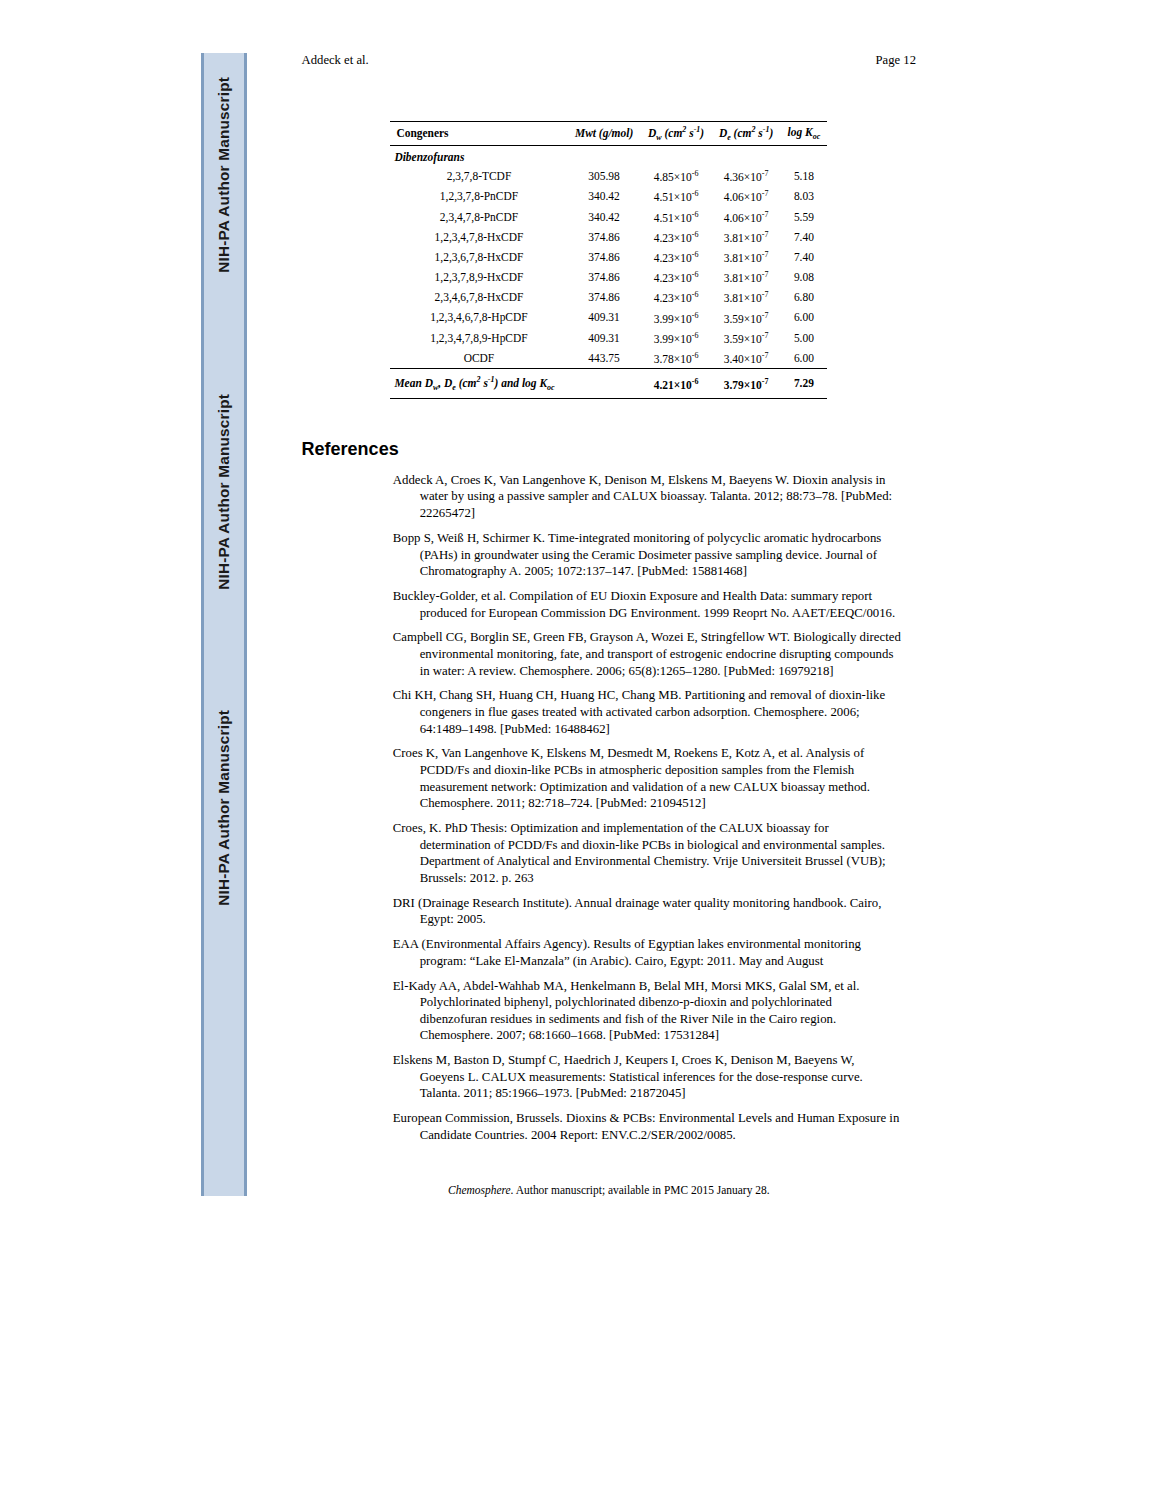NIH-PA Author Manuscript NIH-PA Author Manuscript NIH-PA Author Manuscript
Addeck et al.
Page 12
| Congeners | Mwt (g/mol) | D w (cm 2 s -1 ) | D e (cm 2 s -1 ) | log K oc |
| --- | --- | --- | --- | --- |
| Dibenzofurans |
| 2,3,7,8-TCDF | 305.98 | 4.85×10 -6 | 4.36×10 -7 | 5.18 |
| 1,2,3,7,8-PnCDF | 340.42 | 4.51×10 -6 | 4.06×10 -7 | 8.03 |
| 2,3,4,7,8-PnCDF | 340.42 | 4.51×10 -6 | 4.06×10 -7 | 5.59 |
| 1,2,3,4,7,8-HxCDF | 374.86 | 4.23×10 -6 | 3.81×10 -7 | 7.40 |
| 1,2,3,6,7,8-HxCDF | 374.86 | 4.23×10 -6 | 3.81×10 -7 | 7.40 |
| 1,2,3,7,8,9-HxCDF | 374.86 | 4.23×10 -6 | 3.81×10 -7 | 9.08 |
| 2,3,4,6,7,8-HxCDF | 374.86 | 4.23×10 -6 | 3.81×10 -7 | 6.80 |
| 1,2,3,4,6,7,8-HpCDF | 409.31 | 3.99×10 -6 | 3.59×10 -7 | 6.00 |
| 1,2,3,4,7,8,9-HpCDF | 409.31 | 3.99×10 -6 | 3.59×10 -7 | 5.00 |
| OCDF | 443.75 | 3.78×10 -6 | 3.40×10 -7 | 6.00 |
| Mean D w , D e (cm 2 s -1 ) and log K oc | | 4.21×10 -6 | 3.79×10 -7 | 7.29 |
References
Addeck A, Croes K, Van Langenhove K, Denison M, Elskens M, Baeyens W. Dioxin analysis in water by using a passive sampler and CALUX bioassay. Talanta. 2012; 88:73–78. [PubMed: 22265472]
Bopp S, Weiß H, Schirmer K. Time-integrated monitoring of polycyclic aromatic hydrocarbons (PAHs) in groundwater using the Ceramic Dosimeter passive sampling device. Journal of Chromatography A. 2005; 1072:137–147. [PubMed: 15881468]
Buckley-Golder, et al. Compilation of EU Dioxin Exposure and Health Data: summary report produced for European Commission DG Environment. 1999 Reoprt No. AAET/EEQC/0016.
Campbell CG, Borglin SE, Green FB, Grayson A, Wozei E, Stringfellow WT. Biologically directed environmental monitoring, fate, and transport of estrogenic endocrine disrupting compounds in water: A review. Chemosphere. 2006; 65(8):1265–1280. [PubMed: 16979218]
Chi KH, Chang SH, Huang CH, Huang HC, Chang MB. Partitioning and removal of dioxin-like congeners in flue gases treated with activated carbon adsorption. Chemosphere. 2006; 64:1489–1498. [PubMed: 16488462]
Croes K, Van Langenhove K, Elskens M, Desmedt M, Roekens E, Kotz A, et al. Analysis of PCDD/Fs and dioxin-like PCBs in atmospheric deposition samples from the Flemish measurement network: Optimization and validation of a new CALUX bioassay method. Chemosphere. 2011; 82:718–724. [PubMed: 21094512]
Croes, K. PhD Thesis: Optimization and implementation of the CALUX bioassay for determination of PCDD/Fs and dioxin-like PCBs in biological and environmental samples. Department of Analytical and Environmental Chemistry. Vrije Universiteit Brussel (VUB); Brussels: 2012. p. 263
DRI (Drainage Research Institute). Annual drainage water quality monitoring handbook. Cairo, Egypt: 2005.
EAA (Environmental Affairs Agency). Results of Egyptian lakes environmental monitoring program: “Lake El-Manzala” (in Arabic). Cairo, Egypt: 2011. May and August
El-Kady AA, Abdel-Wahhab MA, Henkelmann B, Belal MH, Morsi MKS, Galal SM, et al. Polychlorinated biphenyl, polychlorinated dibenzo-p-dioxin and polychlorinated dibenzofuran residues in sediments and fish of the River Nile in the Cairo region. Chemosphere. 2007; 68:1660–1668. [PubMed: 17531284]
Elskens M, Baston D, Stumpf C, Haedrich J, Keupers I, Croes K, Denison M, Baeyens W, Goeyens L. CALUX measurements: Statistical inferences for the dose-response curve. Talanta. 2011; 85:1966–1973. [PubMed: 21872045]
European Commission, Brussels. Dioxins & PCBs: Environmental Levels and Human Exposure in Candidate Countries. 2004 Report: ENV.C.2/SER/2002/0085.
Chemosphere. Author manuscript; available in PMC 2015 January 28.